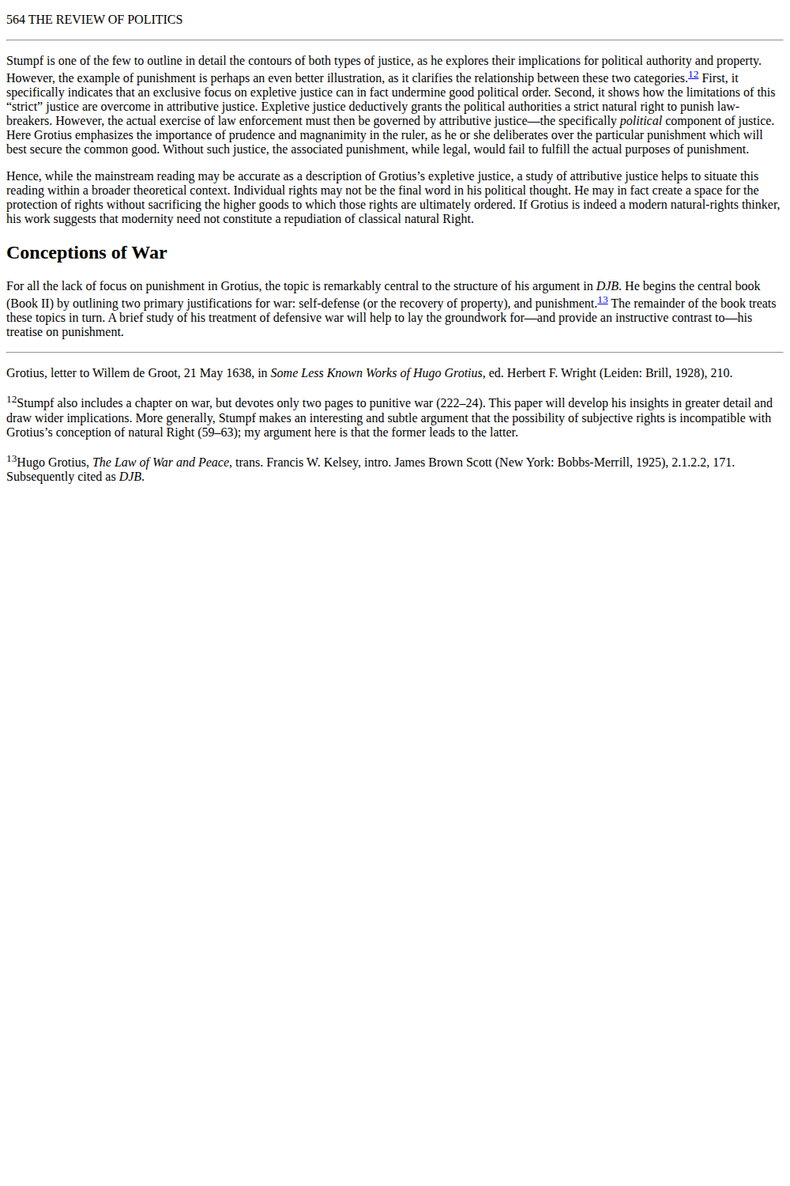564 THE REVIEW OF POLITICS
Stumpf is one of the few to outline in detail the contours of both types of justice, as he explores their implications for political authority and property. However, the example of punishment is perhaps an even better illustration, as it clarifies the relationship between these two categories.12 First, it specifically indicates that an exclusive focus on expletive justice can in fact undermine good political order. Second, it shows how the limitations of this “strict” justice are overcome in attributive justice. Expletive justice deductively grants the political authorities a strict natural right to punish law-breakers. However, the actual exercise of law enforcement must then be governed by attributive justice—the specifically political component of justice. Here Grotius emphasizes the importance of prudence and magnanimity in the ruler, as he or she deliberates over the particular punishment which will best secure the common good. Without such justice, the associated punishment, while legal, would fail to fulfill the actual purposes of punishment.
Hence, while the mainstream reading may be accurate as a description of Grotius’s expletive justice, a study of attributive justice helps to situate this reading within a broader theoretical context. Individual rights may not be the final word in his political thought. He may in fact create a space for the protection of rights without sacrificing the higher goods to which those rights are ultimately ordered. If Grotius is indeed a modern natural-rights thinker, his work suggests that modernity need not constitute a repudiation of classical natural Right.
Conceptions of War
For all the lack of focus on punishment in Grotius, the topic is remarkably central to the structure of his argument in DJB. He begins the central book (Book II) by outlining two primary justifications for war: self-defense (or the recovery of property), and punishment.13 The remainder of the book treats these topics in turn. A brief study of his treatment of defensive war will help to lay the groundwork for—and provide an instructive contrast to—his treatise on punishment.
Grotius, letter to Willem de Groot, 21 May 1638, in Some Less Known Works of Hugo Grotius, ed. Herbert F. Wright (Leiden: Brill, 1928), 210.
12Stumpf also includes a chapter on war, but devotes only two pages to punitive war (222–24). This paper will develop his insights in greater detail and draw wider implications. More generally, Stumpf makes an interesting and subtle argument that the possibility of subjective rights is incompatible with Grotius’s conception of natural Right (59–63); my argument here is that the former leads to the latter.
13Hugo Grotius, The Law of War and Peace, trans. Francis W. Kelsey, intro. James Brown Scott (New York: Bobbs-Merrill, 1925), 2.1.2.2, 171. Subsequently cited as DJB.